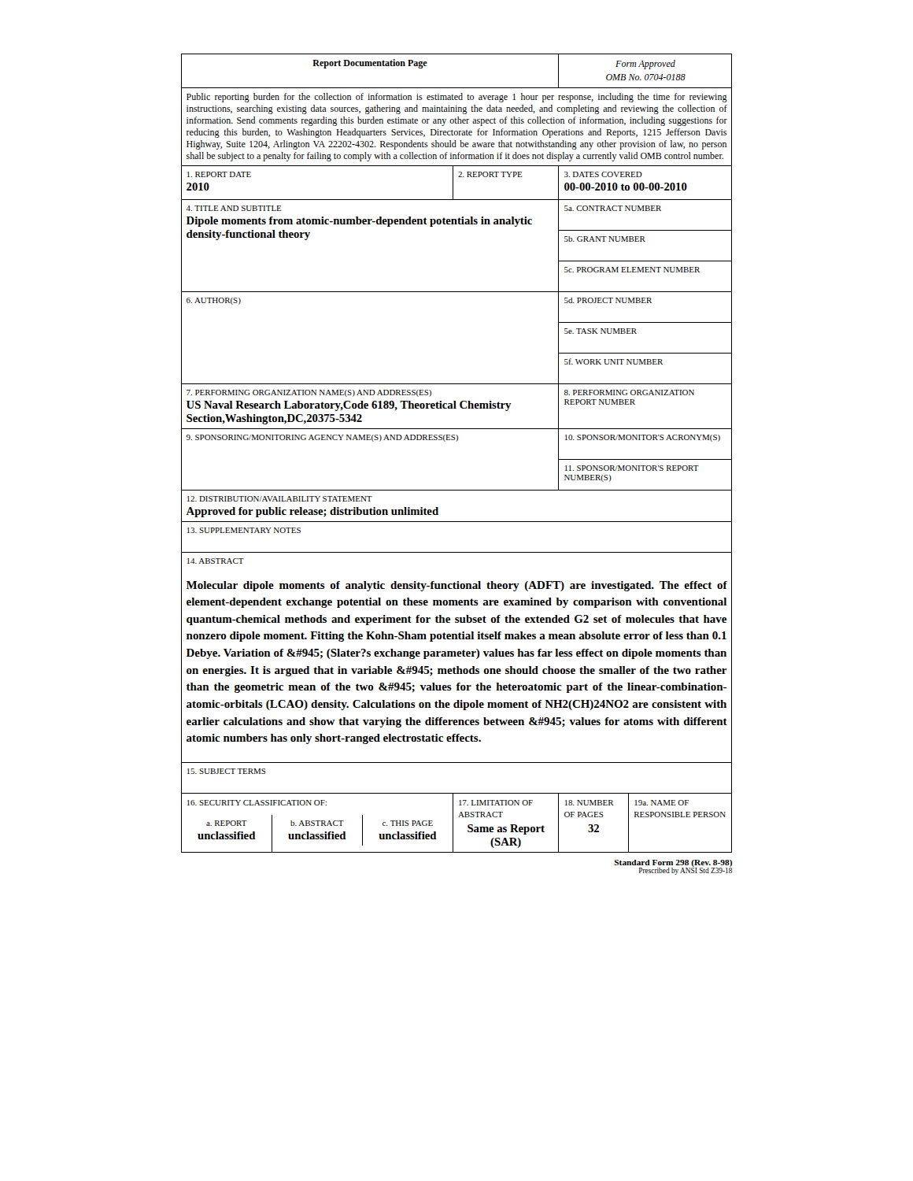| Report Documentation Page | Form Approved OMB No. 0704-0188 |
| Public reporting burden for the collection of information is estimated to average 1 hour per response, including the time for reviewing instructions, searching existing data sources, gathering and maintaining the data needed, and completing and reviewing the collection of information. Send comments regarding this burden estimate or any other aspect of this collection of information, including suggestions for reducing this burden, to Washington Headquarters Services, Directorate for Information Operations and Reports, 1215 Jefferson Davis Highway, Suite 1204, Arlington VA 22202-4302. Respondents should be aware that notwithstanding any other provision of law, no person shall be subject to a penalty for failing to comply with a collection of information if it does not display a currently valid OMB control number. |
| 1. REPORT DATE 2010 | 2. REPORT TYPE | 3. DATES COVERED 00-00-2010 to 00-00-2010 |
| 4. TITLE AND SUBTITLE Dipole moments from atomic-number-dependent potentials in analytic density-functional theory | 5a. CONTRACT NUMBER |
| 5b. GRANT NUMBER |
| 5c. PROGRAM ELEMENT NUMBER |
| 6. AUTHOR(S) | 5d. PROJECT NUMBER |
| 5e. TASK NUMBER |
| 5f. WORK UNIT NUMBER |
| 7. PERFORMING ORGANIZATION NAME(S) AND ADDRESS(ES) US Naval Research Laboratory,Code 6189, Theoretical Chemistry Section,Washington,DC,20375-5342 | 8. PERFORMING ORGANIZATION REPORT NUMBER |
| 9. SPONSORING/MONITORING AGENCY NAME(S) AND ADDRESS(ES) | 10. SPONSOR/MONITOR'S ACRONYM(S) |
| 11. SPONSOR/MONITOR'S REPORT NUMBER(S) |
| 12. DISTRIBUTION/AVAILABILITY STATEMENT Approved for public release; distribution unlimited |
| 13. SUPPLEMENTARY NOTES |
| 14. ABSTRACT Molecular dipole moments of analytic density-functional theory (ADFT) are investigated. The effect of element-dependent exchange potential on these moments are examined by comparison with conventional quantum-chemical methods and experiment for the subset of the extended G2 set of molecules that have nonzero dipole moment. Fitting the Kohn-Sham potential itself makes a mean absolute error of less than 0.1 Debye. Variation of &#945; (Slater?s exchange parameter) values has far less effect on dipole moments than on energies. It is argued that in variable &#945; methods one should choose the smaller of the two rather than the geometric mean of the two &#945; values for the heteroatomic part of the linear-combination-atomic-orbitals (LCAO) density. Calculations on the dipole moment of NH2(CH)24NO2 are consistent with earlier calculations and show that varying the differences between &#945; values for atoms with different atomic numbers has only short-ranged electrostatic effects. |
| 15. SUBJECT TERMS |
| 16. SECURITY CLASSIFICATION OF: | 17. LIMITATION OF ABSTRACT Same as Report (SAR) | 18. NUMBER OF PAGES 32 | 19a. NAME OF RESPONSIBLE PERSON |
| a. REPORT unclassified | / b. ABSTRACT unclassified / c. THIS PAGE unclassified / |
Standard Form 298 (Rev. 8-98)
Prescribed by ANSI Std Z39-18